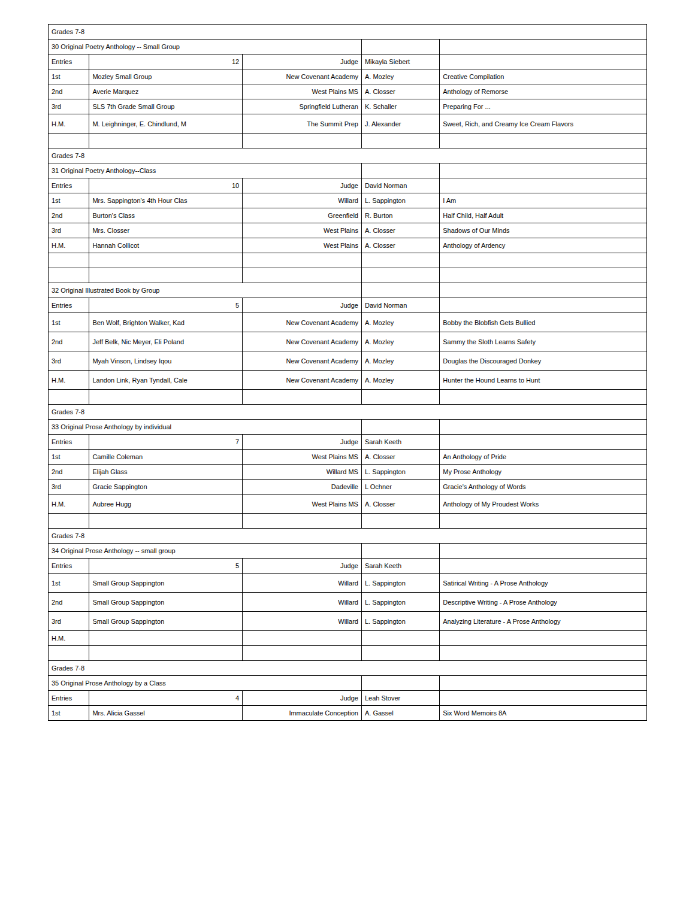| Grades 7-8 |
| 30 Original Poetry Anthology -- Small Group | | |
| Entries | 12 | Judge | Mikayla Siebert | |
| 1st | Mozley Small Group | New Covenant Academy | A. Mozley | Creative Compilation |
| 2nd | Averie Marquez | West Plains MS | A. Closser | Anthology of Remorse |
| 3rd | SLS 7th Grade Small Group | Springfield Lutheran | K. Schaller | Preparing For ... |
| H.M. | M. Leighninger, E. Chindlund, M | The Summit Prep | J. Alexander | Sweet, Rich, and Creamy Ice Cream Flavors |
| Grades 7-8 |
| 31 Original Poetry Anthology--Class | | |
| Entries | 10 | Judge | David Norman | |
| 1st | Mrs. Sappington's 4th Hour Clas | Willard | L. Sappington | I Am |
| 2nd | Burton's Class | Greenfield | R. Burton | Half Child, Half Adult |
| 3rd | Mrs. Closser | West Plains | A. Closser | Shadows of Our Minds |
| H.M. | Hannah Collicot | West Plains | A. Closser | Anthology of Ardency |
| 32 Original Illustrated Book by Group | | |
| Entries | 5 | Judge | David Norman | |
| 1st | Ben Wolf, Brighton Walker, Kad | New Covenant Academy | A. Mozley | Bobby the Blobfish Gets Bullied |
| 2nd | Jeff Belk, Nic Meyer, Eli Poland | New Covenant Academy | A. Mozley | Sammy the Sloth Learns Safety |
| 3rd | Myah Vinson, Lindsey Iqou | New Covenant Academy | A. Mozley | Douglas the Discouraged Donkey |
| H.M. | Landon Link, Ryan Tyndall, Cale | New Covenant Academy | A. Mozley | Hunter the Hound Learns to Hunt |
| Grades 7-8 |
| 33 Original Prose Anthology by individual | | |
| Entries | 7 | Judge | Sarah Keeth | |
| 1st | Camille Coleman | West Plains MS | A. Closser | An Anthology of Pride |
| 2nd | Elijah Glass | Willard MS | L. Sappington | My Prose Anthology |
| 3rd | Gracie Sappington | Dadeville | L Ochner | Gracie's Anthology of Words |
| H.M. | Aubree Hugg | West Plains MS | A. Closser | Anthology of My Proudest Works |
| Grades 7-8 |
| 34 Original Prose Anthology -- small group | | |
| Entries | 5 | Judge | Sarah Keeth | |
| 1st | Small Group Sappington | Willard | L. Sappington | Satirical Writing - A Prose Anthology |
| 2nd | Small Group Sappington | Willard | L. Sappington | Descriptive Writing - A Prose Anthology |
| 3rd | Small Group Sappington | Willard | L. Sappington | Analyzing Literature - A Prose Anthology |
| H.M. | | | | |
| Grades 7-8 |
| 35 Original Prose Anthology by a Class | | |
| Entries | 4 | Judge | Leah Stover | |
| 1st | Mrs. Alicia Gassel | Immaculate Conception | A. Gassel | Six Word Memoirs 8A |